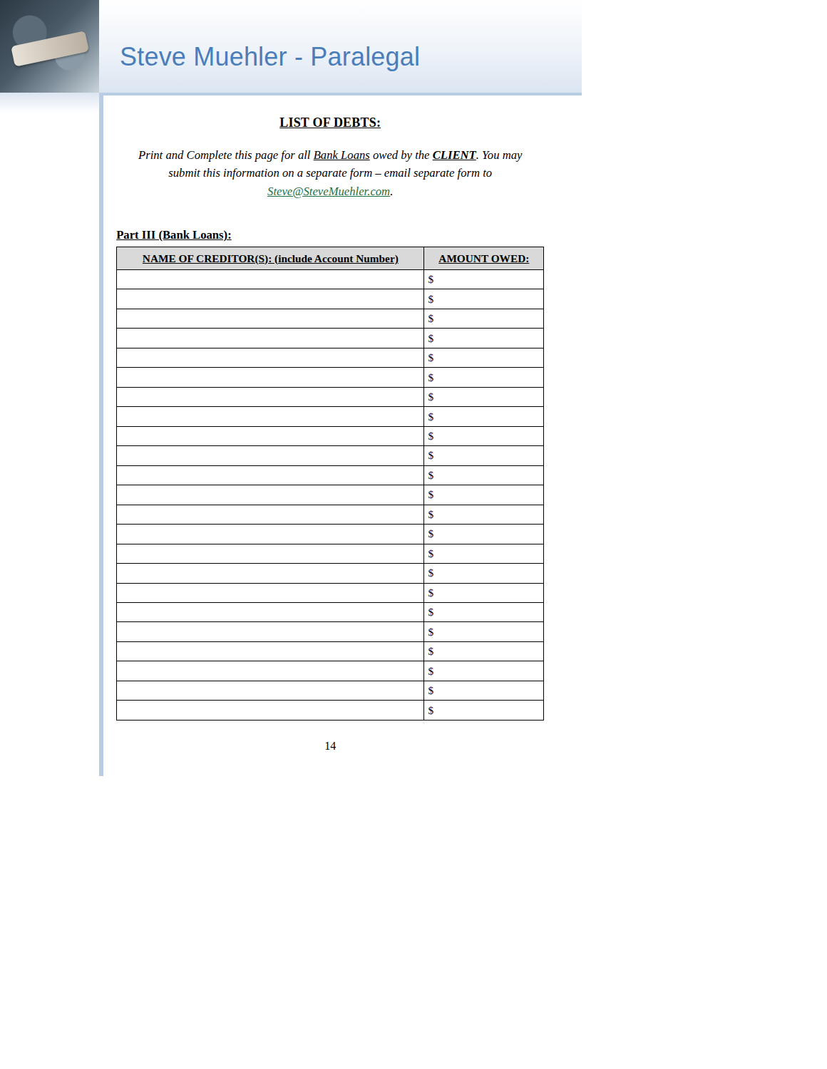Steve Muehler - Paralegal
LIST OF DEBTS:
Print and Complete this page for all Bank Loans owed by the CLIENT. You may submit this information on a separate form – email separate form to Steve@SteveMuehler.com.
Part III (Bank Loans):
| NAME OF CREDITOR(S): (include Account Number) | AMOUNT OWED: |
| --- | --- |
| | $ |
| | $ |
| | $ |
| | $ |
| | $ |
| | $ |
| | $ |
| | $ |
| | $ |
| | $ |
| | $ |
| | $ |
| | $ |
| | $ |
| | $ |
| | $ |
| | $ |
| | $ |
| | $ |
| | $ |
| | $ |
| | $ |
| | $ |
14